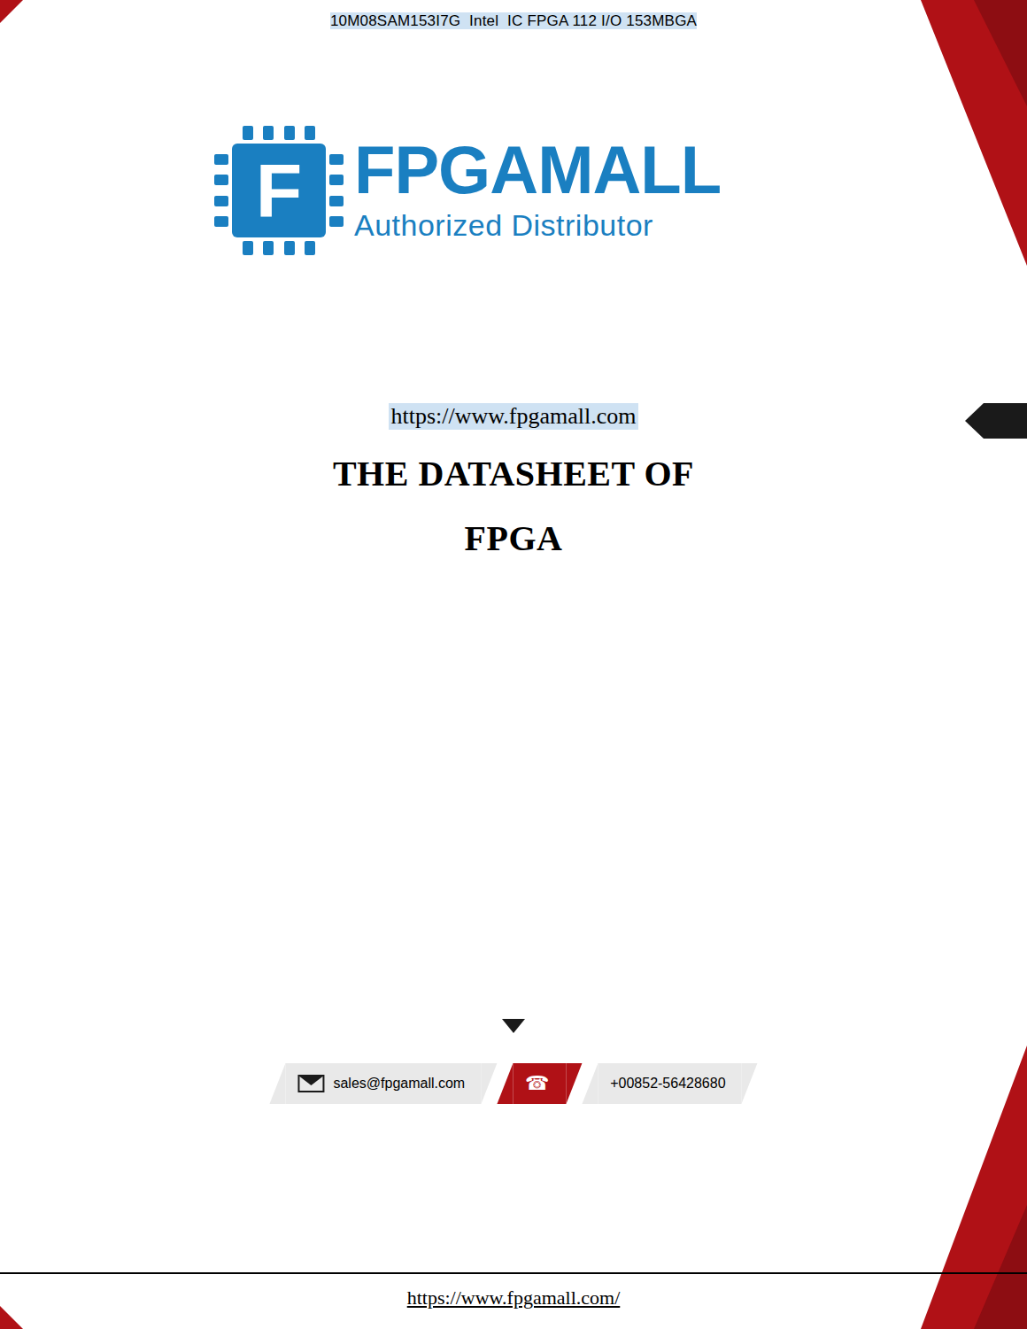10M08SAM153I7G Intel IC FPGA 112 I/O 153MBGA
F
FPGA MALL
Authorized Distributor
https://www.fpgamall.com
THE DATASHEET OF
FPGA
sales@fpgamall.com
+00852-56428680
https://www.fpgamall.com/